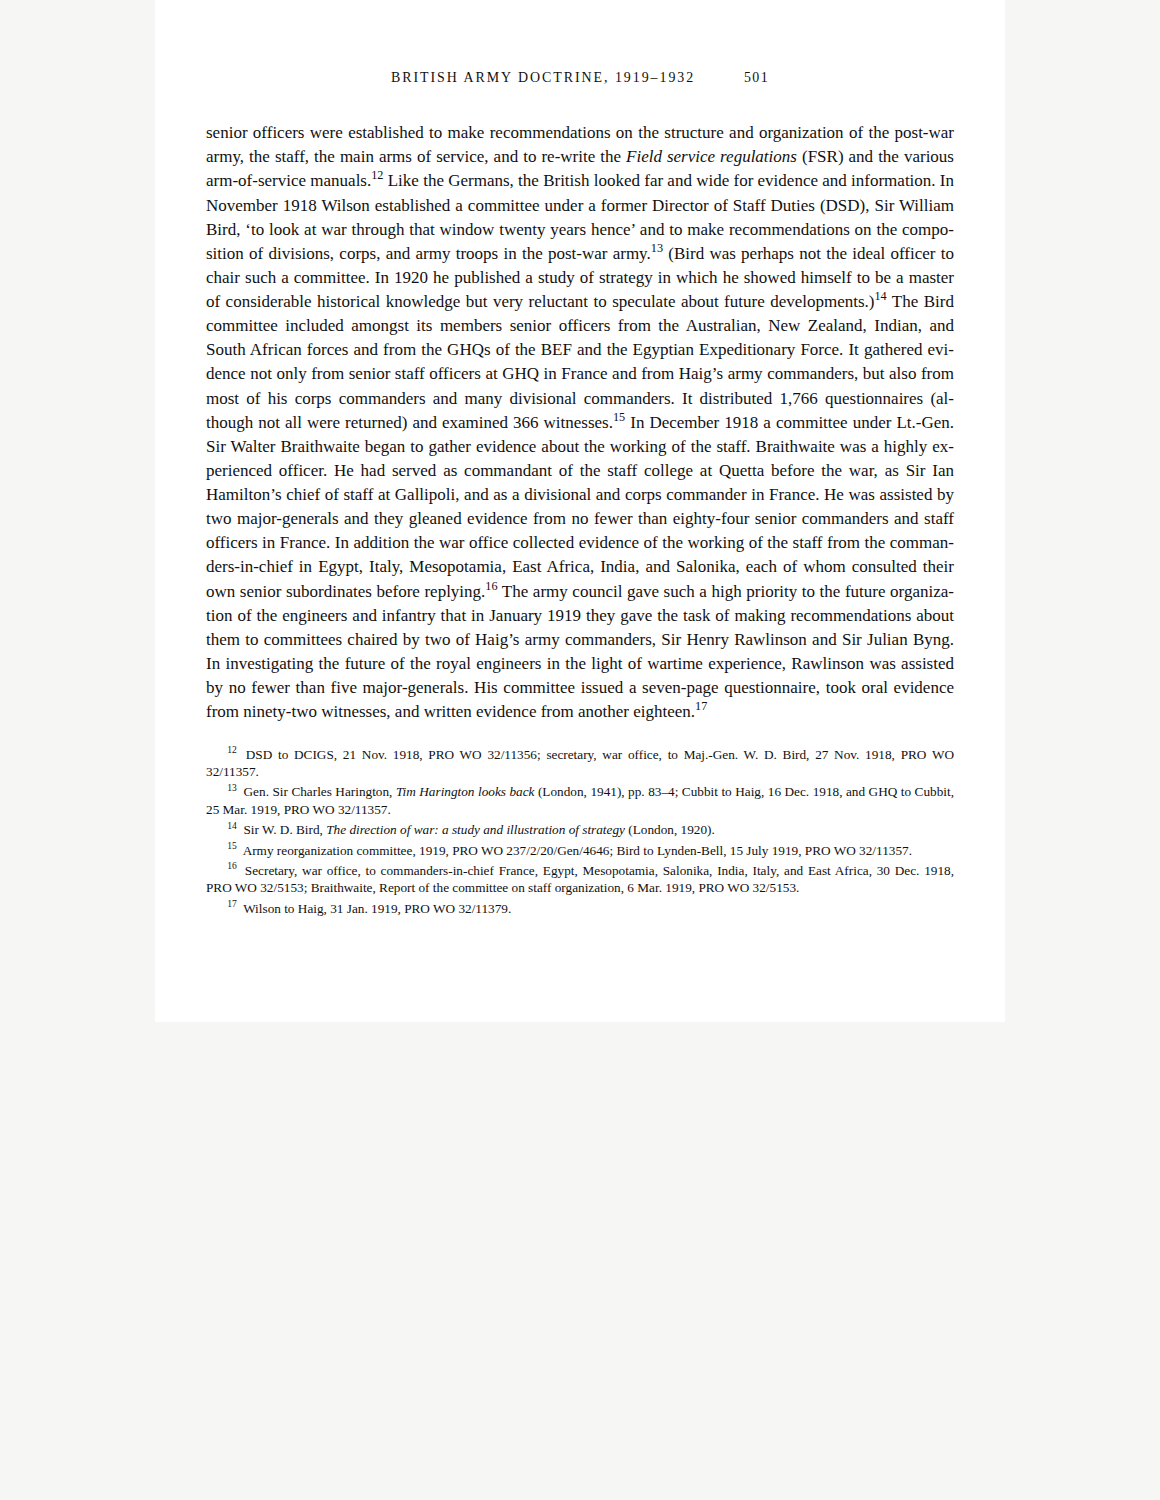British Army Doctrine, 1919–1932 501
senior officers were established to make recommendations on the structure and organization of the post-war army, the staff, the main arms of service, and to re-write the Field service regulations (FSR) and the various arm-of-service manuals.12 Like the Germans, the British looked far and wide for evidence and information. In November 1918 Wilson established a committee under a former Director of Staff Duties (DSD), Sir William Bird, ‘to look at war through that window twenty years hence’ and to make recommendations on the composition of divisions, corps, and army troops in the post-war army.13 (Bird was perhaps not the ideal officer to chair such a committee. In 1920 he published a study of strategy in which he showed himself to be a master of considerable historical knowledge but very reluctant to speculate about future developments.)14 The Bird committee included amongst its members senior officers from the Australian, New Zealand, Indian, and South African forces and from the GHQs of the BEF and the Egyptian Expeditionary Force. It gathered evidence not only from senior staff officers at GHQ in France and from Haig’s army commanders, but also from most of his corps commanders and many divisional commanders. It distributed 1,766 questionnaires (although not all were returned) and examined 366 witnesses.15 In December 1918 a committee under Lt.-Gen. Sir Walter Braithwaite began to gather evidence about the working of the staff. Braithwaite was a highly experienced officer. He had served as commandant of the staff college at Quetta before the war, as Sir Ian Hamilton’s chief of staff at Gallipoli, and as a divisional and corps commander in France. He was assisted by two major-generals and they gleaned evidence from no fewer than eighty-four senior commanders and staff officers in France. In addition the war office collected evidence of the working of the staff from the commanders-in-chief in Egypt, Italy, Mesopotamia, East Africa, India, and Salonika, each of whom consulted their own senior subordinates before replying.16 The army council gave such a high priority to the future organization of the engineers and infantry that in January 1919 they gave the task of making recommendations about them to committees chaired by two of Haig’s army commanders, Sir Henry Rawlinson and Sir Julian Byng. In investigating the future of the royal engineers in the light of wartime experience, Rawlinson was assisted by no fewer than five major-generals. His committee issued a seven-page questionnaire, took oral evidence from ninety-two witnesses, and written evidence from another eighteen.17
12 DSD to DCIGS, 21 Nov. 1918, PRO WO 32/11356; secretary, war office, to Maj.-Gen. W. D. Bird, 27 Nov. 1918, PRO WO 32/11357.
13 Gen. Sir Charles Harington, Tim Harington looks back (London, 1941), pp. 83–4; Cubbit to Haig, 16 Dec. 1918, and GHQ to Cubbit, 25 Mar. 1919, PRO WO 32/11357.
14 Sir W. D. Bird, The direction of war: a study and illustration of strategy (London, 1920).
15 Army reorganization committee, 1919, PRO WO 237/2/20/Gen/4646; Bird to Lynden-Bell, 15 July 1919, PRO WO 32/11357.
16 Secretary, war office, to commanders-in-chief France, Egypt, Mesopotamia, Salonika, India, Italy, and East Africa, 30 Dec. 1918, PRO WO 32/5153; Braithwaite, Report of the committee on staff organization, 6 Mar. 1919, PRO WO 32/5153.
17 Wilson to Haig, 31 Jan. 1919, PRO WO 32/11379.